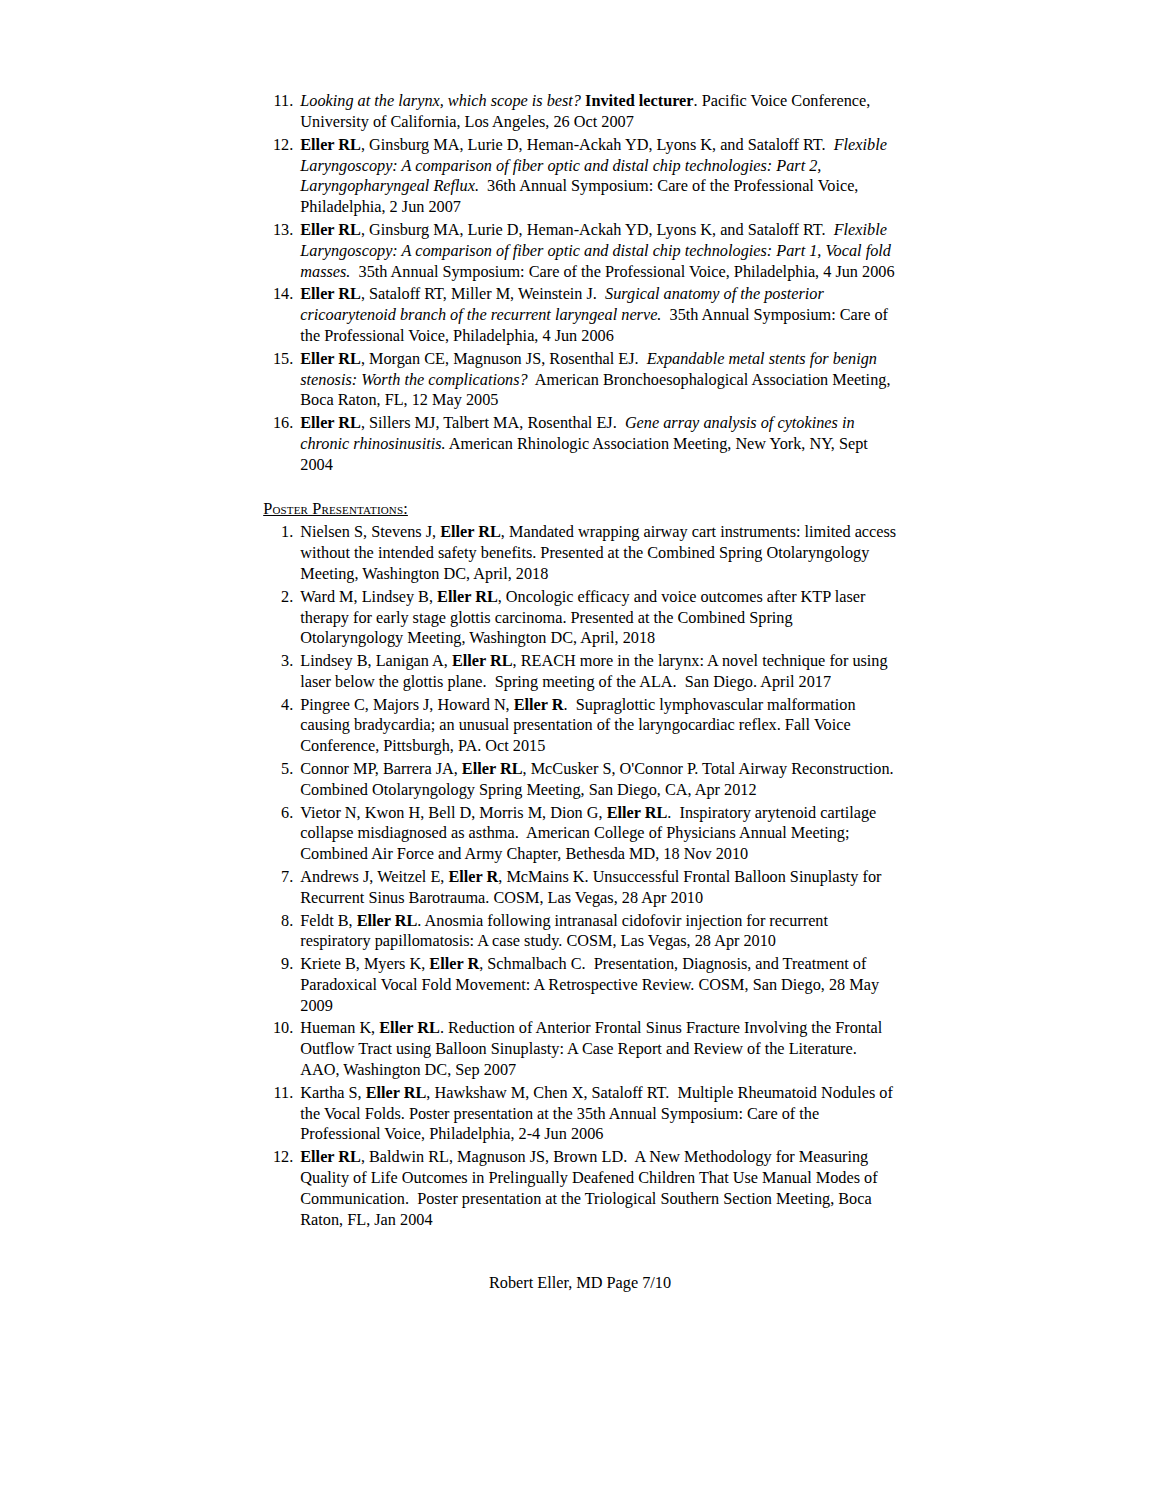Looking at the larynx, which scope is best? Invited lecturer. Pacific Voice Conference, University of California, Los Angeles, 26 Oct 2007
Eller RL, Ginsburg MA, Lurie D, Heman-Ackah YD, Lyons K, and Sataloff RT. Flexible Laryngoscopy: A comparison of fiber optic and distal chip technologies: Part 2, Laryngopharyngeal Reflux. 36th Annual Symposium: Care of the Professional Voice, Philadelphia, 2 Jun 2007
Eller RL, Ginsburg MA, Lurie D, Heman-Ackah YD, Lyons K, and Sataloff RT. Flexible Laryngoscopy: A comparison of fiber optic and distal chip technologies: Part 1, Vocal fold masses. 35th Annual Symposium: Care of the Professional Voice, Philadelphia, 4 Jun 2006
Eller RL, Sataloff RT, Miller M, Weinstein J. Surgical anatomy of the posterior cricoarytenoid branch of the recurrent laryngeal nerve. 35th Annual Symposium: Care of the Professional Voice, Philadelphia, 4 Jun 2006
Eller RL, Morgan CE, Magnuson JS, Rosenthal EJ. Expandable metal stents for benign stenosis: Worth the complications? American Bronchoesophalogical Association Meeting, Boca Raton, FL, 12 May 2005
Eller RL, Sillers MJ, Talbert MA, Rosenthal EJ. Gene array analysis of cytokines in chronic rhinosinusitis. American Rhinologic Association Meeting, New York, NY, Sept 2004
Poster Presentations:
Nielsen S, Stevens J, Eller RL, Mandated wrapping airway cart instruments: limited access without the intended safety benefits. Presented at the Combined Spring Otolaryngology Meeting, Washington DC, April, 2018
Ward M, Lindsey B, Eller RL, Oncologic efficacy and voice outcomes after KTP laser therapy for early stage glottis carcinoma. Presented at the Combined Spring Otolaryngology Meeting, Washington DC, April, 2018
Lindsey B, Lanigan A, Eller RL, REACH more in the larynx: A novel technique for using laser below the glottis plane. Spring meeting of the ALA. San Diego. April 2017
Pingree C, Majors J, Howard N, Eller R. Supraglottic lymphovascular malformation causing bradycardia; an unusual presentation of the laryngocardiac reflex. Fall Voice Conference, Pittsburgh, PA. Oct 2015
Connor MP, Barrera JA, Eller RL, McCusker S, O'Connor P. Total Airway Reconstruction. Combined Otolaryngology Spring Meeting, San Diego, CA, Apr 2012
Vietor N, Kwon H, Bell D, Morris M, Dion G, Eller RL. Inspiratory arytenoid cartilage collapse misdiagnosed as asthma. American College of Physicians Annual Meeting; Combined Air Force and Army Chapter, Bethesda MD, 18 Nov 2010
Andrews J, Weitzel E, Eller R, McMains K. Unsuccessful Frontal Balloon Sinuplasty for Recurrent Sinus Barotrauma. COSM, Las Vegas, 28 Apr 2010
Feldt B, Eller RL. Anosmia following intranasal cidofovir injection for recurrent respiratory papillomatosis: A case study. COSM, Las Vegas, 28 Apr 2010
Kriete B, Myers K, Eller R, Schmalbach C. Presentation, Diagnosis, and Treatment of Paradoxical Vocal Fold Movement: A Retrospective Review. COSM, San Diego, 28 May 2009
Hueman K, Eller RL. Reduction of Anterior Frontal Sinus Fracture Involving the Frontal Outflow Tract using Balloon Sinuplasty: A Case Report and Review of the Literature. AAO, Washington DC, Sep 2007
Kartha S, Eller RL, Hawkshaw M, Chen X, Sataloff RT. Multiple Rheumatoid Nodules of the Vocal Folds. Poster presentation at the 35th Annual Symposium: Care of the Professional Voice, Philadelphia, 2-4 Jun 2006
Eller RL, Baldwin RL, Magnuson JS, Brown LD. A New Methodology for Measuring Quality of Life Outcomes in Prelingually Deafened Children That Use Manual Modes of Communication. Poster presentation at the Triological Southern Section Meeting, Boca Raton, FL, Jan 2004
Robert Eller, MD Page 7/10